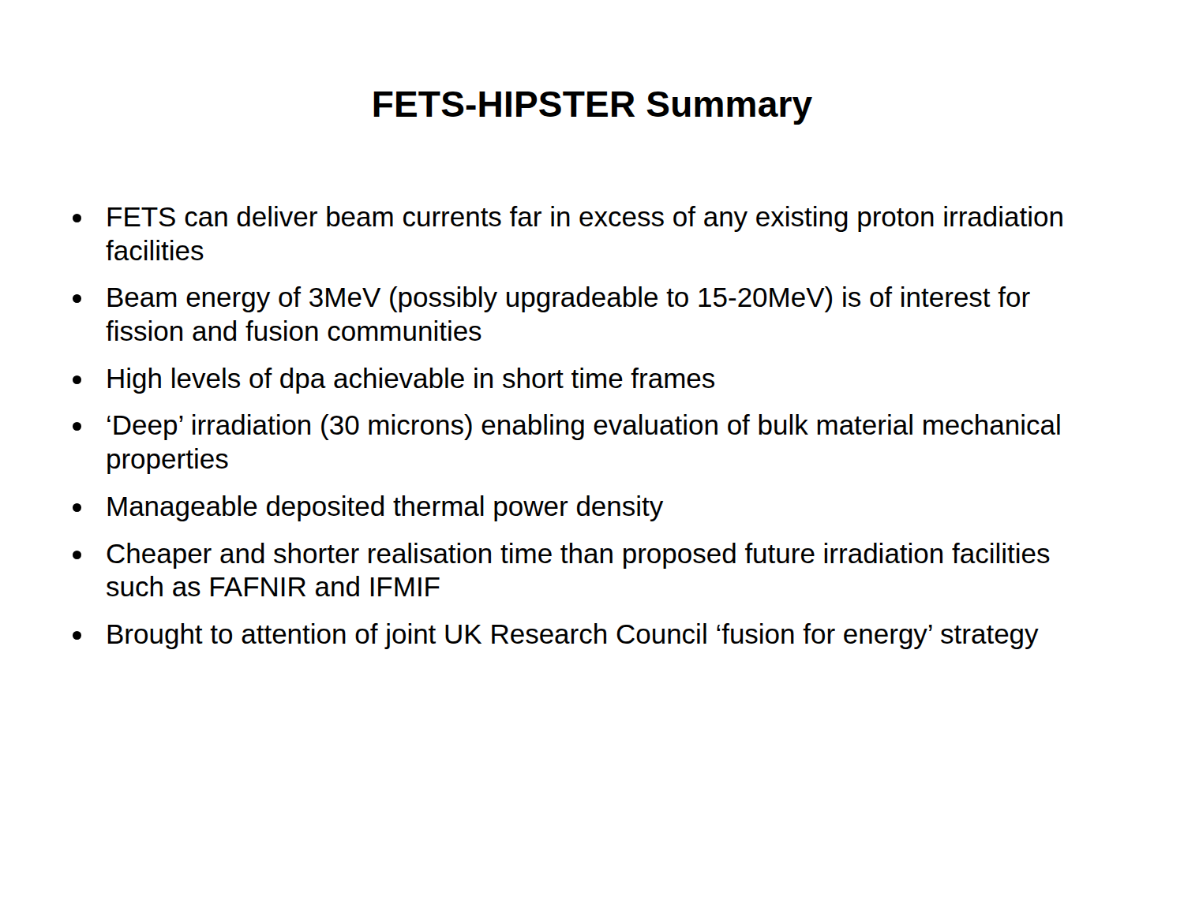FETS-HIPSTER Summary
FETS can deliver beam currents far in excess of any existing proton irradiation facilities
Beam energy of 3MeV (possibly upgradeable to 15-20MeV) is of interest for fission and fusion communities
High levels of dpa achievable in short time frames
‘Deep’ irradiation (30 microns) enabling evaluation of bulk material mechanical properties
Manageable deposited thermal power density
Cheaper and shorter realisation time than proposed future irradiation facilities such as FAFNIR and IFMIF
Brought to attention of joint UK Research Council ‘fusion for energy’ strategy